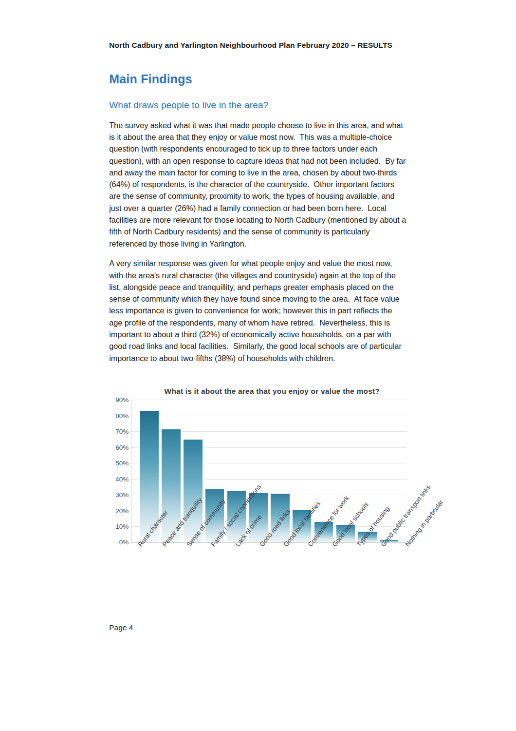North Cadbury and Yarlington Neighbourhood Plan February 2020 – RESULTS
Main Findings
What draws people to live in the area?
The survey asked what it was that made people choose to live in this area, and what is it about the area that they enjoy or value most now. This was a multiple-choice question (with respondents encouraged to tick up to three factors under each question), with an open response to capture ideas that had not been included. By far and away the main factor for coming to live in the area, chosen by about two-thirds (64%) of respondents, is the character of the countryside. Other important factors are the sense of community, proximity to work, the types of housing available, and just over a quarter (26%) had a family connection or had been born here. Local facilities are more relevant for those locating to North Cadbury (mentioned by about a fifth of North Cadbury residents) and the sense of community is particularly referenced by those living in Yarlington.
A very similar response was given for what people enjoy and value the most now, with the area's rural character (the villages and countryside) again at the top of the list, alongside peace and tranquillity, and perhaps greater emphasis placed on the sense of community which they have found since moving to the area. At face value less importance is given to convenience for work; however this in part reflects the age profile of the respondents, many of whom have retired. Nevertheless, this is important to about a third (32%) of economically active households, on a par with good road links and local facilities. Similarly, the good local schools are of particular importance to about two-fifths (38%) of households with children.
What is it about the area that you enjoy or value the most?
90%
80%
70%
60%
50%
40%
30%
20%
10%
0%
Rural character Peace and tranquility Sense of community Family / social connections Lack of crime Good road links Good local facilities Convenience for work Good local schools Types of housing Good public transport links Nothing in particular
Page 4